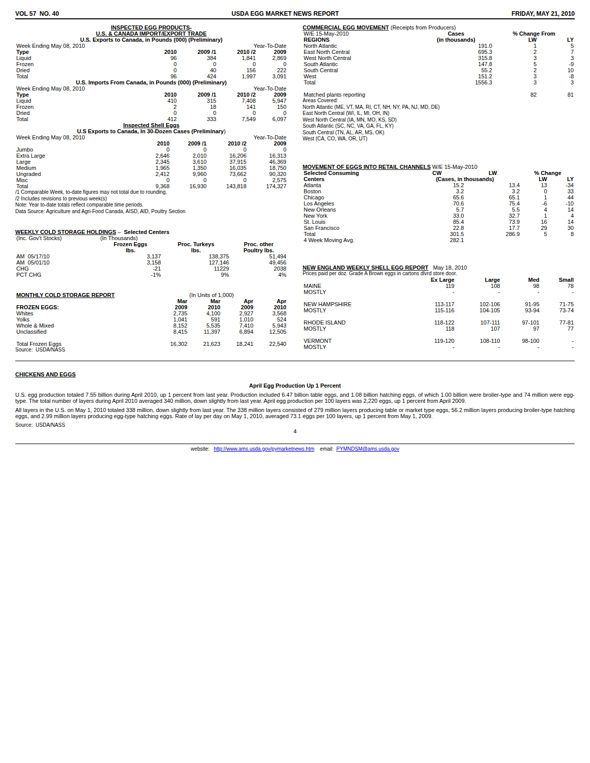VOL 57 NO. 40
USDA EGG MARKET NEWS REPORT
FRIDAY, MAY 21, 2010
INSPECTED EGG PRODUCTS-
U.S. & CANADA IMPORT/EXPORT TRADE
U.S. Exports to Canada, in Pounds (000) (Preliminary)
| Week Ending May 08, 2010 | | Year-To-Date |
| Type | 2010 | 2009 /1 | 2010 /2 | 2009 |
| Liquid | 96 | 384 | 1,841 | 2,869 |
| Frozen | 0 | 0 | 0 | 0 |
| Dried | 0 | 40 | 156 | 222 |
| Total | 96 | 424 | 1,997 | 3,091 |
U.S. Imports From Canada, in Pounds (000) (Preliminary)
| Week Ending May 08, 2010 | | Year-To-Date |
| Type | 2010 | 2009 /1 | 2010 /2 | 2009 |
| Liquid | 410 | 315 | 7,408 | 5,947 |
| Frozen | 2 | 18 | 141 | 150 |
| Dried | 0 | 0 | 0 | 0 |
| Total | 412 | 333 | 7,549 | 6,097 |
Inspected Shell Eggs
U.S Exports to Canada, In 30-Dozen Cases (Preliminary)
| Week Ending May 08, 2010 | | Year-To-Date |
| | 2010 | 2009 /1 | 2010 /2 | 2009 |
| Jumbo | 0 | 0 | 0 | 0 |
| Extra Large | 2,646 | 2,010 | 16,206 | 16,313 |
| Large | 2,345 | 3,610 | 37,915 | 46,369 |
| Medium | 1,965 | 1,350 | 16,035 | 18,750 |
| Ungraded | 2,412 | 9,960 | 73,662 | 90,320 |
| Misc | 0 | 0 | 0 | 2,575 |
| Total | 9,368 | 16,930 | 143,818 | 174,327 |
/1 Comparable Week, to-date figures may not total due to rounding.
/2 Includes revisions to previous week(s)
Note: Year to-date totals reflect comparable time periods.
Data Source: Agriculture and Agri-Food Canada, AISD, AID, Poultry Section
WEEKLY COLD STORAGE HOLDINGS – Selected Centers
| (Inc. Gov't Stocks) | (In Thousands) |
| | Frozen Eggs lbs. | Proc. Turkeys lbs. | Proc. other Poultry lbs. |
| AM 05/17/10 | 3,137 | 138,375 | 51,494 |
| AM 05/01/10 | 3,158 | 127,146 | 49,456 |
| CHG | -21 | 11229 | 2038 |
| PCT CHG | -1% | 9% | 4% |
| MONTHLY COLD STORAGE REPORT | (In Units of 1,000) |
| | Mar | Mar | Apr | Apr |
| FROZEN EGGS: | 2009 | 2010 | 2009 | 2010 |
| Whites | 2,735 | 4,100 | 2,927 | 3,568 |
| Yolks | 1,041 | 591 | 1,010 | 524 |
| Whole & Mixed | 8,152 | 5,535 | 7,410 | 5,943 |
| Unclassified | 8,415 | 11,397 | 6,894 | 12,505 |
| Total Frozen Eggs | 16,302 | 21,623 | 18,241 | 22,540 |
Source: USDA/NASS
COMMERCIAL EGG MOVEMENT (Receipts from Producers)
| W/E 15-May-2010 | Cases | % Change From |
| REGIONS | (in thousands) | LW | LY |
| North Atlantic | 191.0 | 1 | 5 |
| East North Central | 695.3 | 2 | 7 |
| West North Central | 315.8 | 3 | 3 |
| South Atlantic | 147.8 | 5 | -9 |
| South Central | 55.2 | 2 | 10 |
| West | 151.2 | 3 | -8 |
| Total | 1556.3 | 3 | 3 |
| Matched plants reporting | | 82 | 81 |
Areas Covered:
North Atlantic (ME, VT, MA, RI, CT, NH, NY, PA, NJ, MD, DE)
East North Central (WI, IL, MI, OH, IN)
West North Central (IA, MN, MO, KS, SD)
South Atlantic (SC, NC, VA, GA, FL, KY)
South Central (TN, AL, AR, MS, OK)
West (CA, CO, WA, OR, UT)
MOVEMENT OF EGGS INTO RETAIL CHANNELS W/E 15-May-2010
| Selected Consuming | CW | LW | % Change |
| --- | --- | --- | --- |
| Centers | (Cases, in thousands) | LW | LY |
| Atlanta | 15.2 | 13.4 | 13 | -34 |
| Boston | 3.2 | 3.2 | 0 | 33 |
| Chicago | 65.6 | 65.1 | 1 | 44 |
| Los Angeles | 70.6 | 75.4 | -6 | -10 |
| New Orleans | 5.7 | 5.5 | 4 | 14 |
| New York | 33.0 | 32.7 | 1 | 4 |
| St. Louis | 85.4 | 73.9 | 16 | 14 |
| San Francisco | 22.8 | 17.7 | 29 | 30 |
| Total | 301.5 | 286.9 | 5 | 8 |
| 4 Week Moving Avg. | 282.1 | | | |
NEW ENGLAND WEEKLY SHELL EGG REPORT May 18, 2010
Prices paid per doz. Grade A Brown eggs in cartons dlvrd store door.
| | Ex Large | Large | Med | Small |
| --- | --- | --- | --- | --- |
| MAINE | 119 | 108 | 98 | 78 |
| MOSTLY | - | - | - | - |
| NEW HAMPSHIRE | 113-117 | 102-106 | 91-95 | 71-75 |
| MOSTLY | 115-116 | 104-105 | 93-94 | 73-74 |
| RHODE ISLAND | 118-122 | 107-111 | 97-101 | 77-81 |
| MOSTLY | 118 | 107 | 97 | 77 |
| VERMONT | 119-120 | 108-110 | 98-100 | - |
| MOSTLY | - | - | - | - |
CHICKENS AND EGGS
April Egg Production Up 1 Percent
U.S. egg production totaled 7.55 billion during April 2010, up 1 percent from last year. Production included 6.47 billion table eggs, and 1.08 billion hatching eggs, of which 1.00 billion were broiler-type and 74 million were egg-type. The total number of layers during April 2010 averaged 340 million, down slightly from last year. April egg production per 100 layers was 2,220 eggs, up 1 percent from April 2009.
All layers in the U.S. on May 1, 2010 totaled 338 million, down slightly from last year. The 338 million layers consisted of 279 million layers producing table or market type eggs, 56.2 million layers producing broiler-type hatching eggs, and 2.99 million layers producing egg-type hatching eggs. Rate of lay per day on May 1, 2010, averaged 73.1 eggs per 100 layers, up 1 percent from May 1, 2009.
Source: USDA/NASS
4
website: http://www.ams.usda.gov/pymarketnews.htm email: PYMNDSM@ams.usda.gov